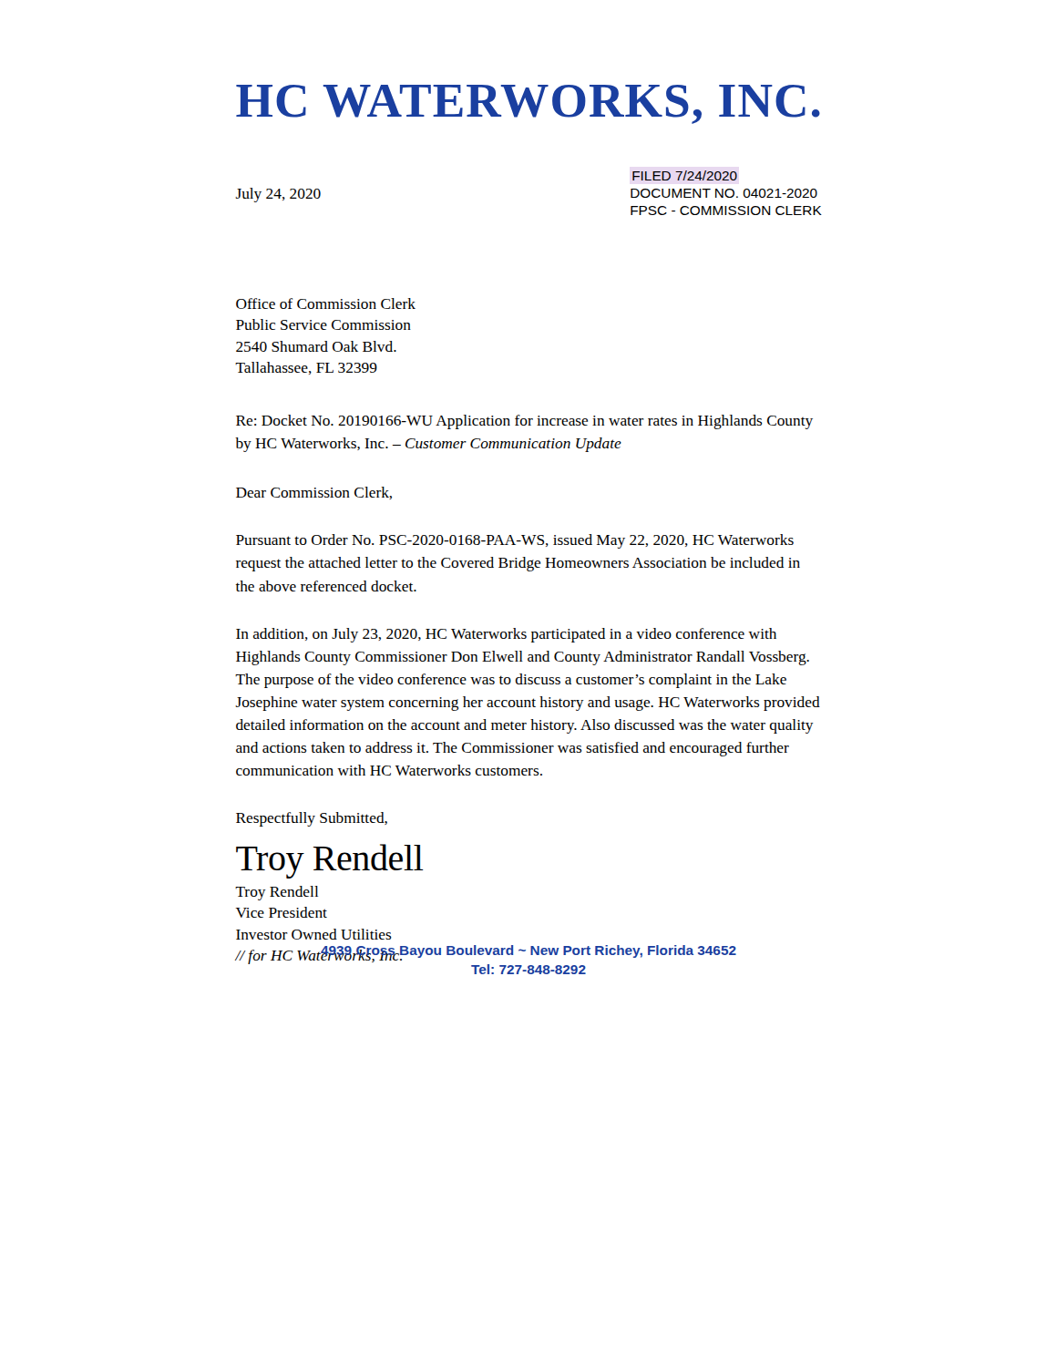HC WATERWORKS, INC.
FILED 7/24/2020 DOCUMENT NO. 04021-2020 FPSC - COMMISSION CLERK
July 24, 2020
Office of Commission Clerk
Public Service Commission
2540 Shumard Oak Blvd.
Tallahassee, FL 32399
Re: Docket No. 20190166-WU Application for increase in water rates in Highlands County by HC Waterworks, Inc. – Customer Communication Update
Dear Commission Clerk,
Pursuant to Order No. PSC-2020-0168-PAA-WS, issued May 22, 2020, HC Waterworks request the attached letter to the Covered Bridge Homeowners Association be included in the above referenced docket.
In addition, on July 23, 2020, HC Waterworks participated in a video conference with Highlands County Commissioner Don Elwell and County Administrator Randall Vossberg. The purpose of the video conference was to discuss a customer’s complaint in the Lake Josephine water system concerning her account history and usage. HC Waterworks provided detailed information on the account and meter history. Also discussed was the water quality and actions taken to address it. The Commissioner was satisfied and encouraged further communication with HC Waterworks customers.
Respectfully Submitted,
Troy Rendell
Troy Rendell
Vice President
Investor Owned Utilities
// for HC Waterworks, Inc.
4939 Cross Bayou Boulevard ~ New Port Richey, Florida 34652
Tel: 727-848-8292